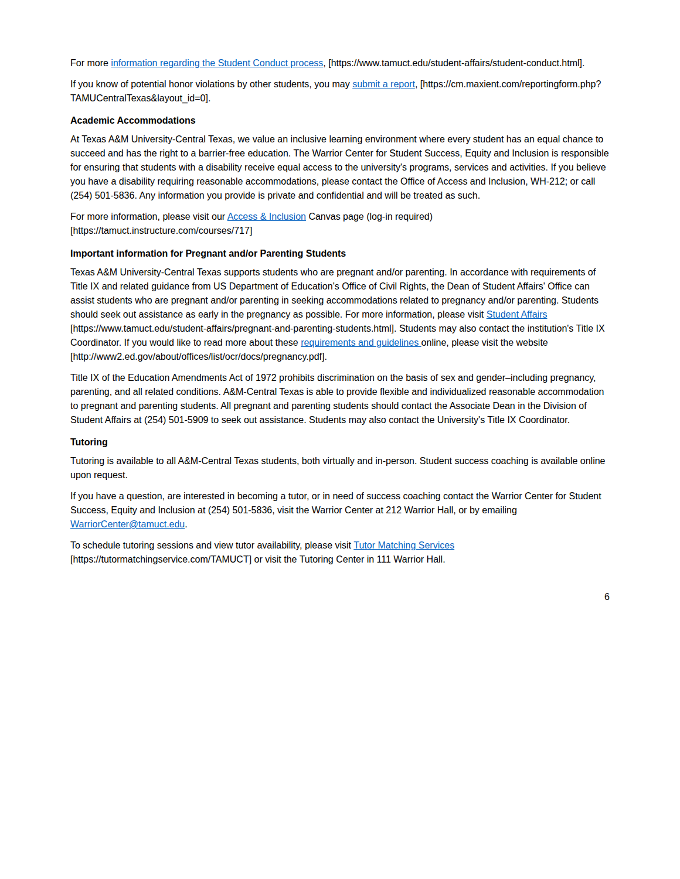For more information regarding the Student Conduct process, [https://www.tamuct.edu/student-affairs/student-conduct.html].
If you know of potential honor violations by other students, you may submit a report, [https://cm.maxient.com/reportingform.php?TAMUCentralTexas&layout_id=0].
Academic Accommodations
At Texas A&M University-Central Texas, we value an inclusive learning environment where every student has an equal chance to succeed and has the right to a barrier-free education. The Warrior Center for Student Success, Equity and Inclusion is responsible for ensuring that students with a disability receive equal access to the university's programs, services and activities. If you believe you have a disability requiring reasonable accommodations, please contact the Office of Access and Inclusion, WH-212; or call (254) 501-5836. Any information you provide is private and confidential and will be treated as such.
For more information, please visit our Access & Inclusion Canvas page (log-in required) [https://tamuct.instructure.com/courses/717]
Important information for Pregnant and/or Parenting Students
Texas A&M University-Central Texas supports students who are pregnant and/or parenting. In accordance with requirements of Title IX and related guidance from US Department of Education's Office of Civil Rights, the Dean of Student Affairs' Office can assist students who are pregnant and/or parenting in seeking accommodations related to pregnancy and/or parenting. Students should seek out assistance as early in the pregnancy as possible. For more information, please visit Student Affairs [https://www.tamuct.edu/student-affairs/pregnant-and-parenting-students.html]. Students may also contact the institution's Title IX Coordinator. If you would like to read more about these requirements and guidelines online, please visit the website [http://www2.ed.gov/about/offices/list/ocr/docs/pregnancy.pdf].
Title IX of the Education Amendments Act of 1972 prohibits discrimination on the basis of sex and gender–including pregnancy, parenting, and all related conditions. A&M-Central Texas is able to provide flexible and individualized reasonable accommodation to pregnant and parenting students. All pregnant and parenting students should contact the Associate Dean in the Division of Student Affairs at (254) 501-5909 to seek out assistance. Students may also contact the University's Title IX Coordinator.
Tutoring
Tutoring is available to all A&M-Central Texas students, both virtually and in-person. Student success coaching is available online upon request.
If you have a question, are interested in becoming a tutor, or in need of success coaching contact the Warrior Center for Student Success, Equity and Inclusion at (254) 501-5836, visit the Warrior Center at 212 Warrior Hall, or by emailing WarriorCenter@tamuct.edu.
To schedule tutoring sessions and view tutor availability, please visit Tutor Matching Services [https://tutormatchingservice.com/TAMUCT] or visit the Tutoring Center in 111 Warrior Hall.
6